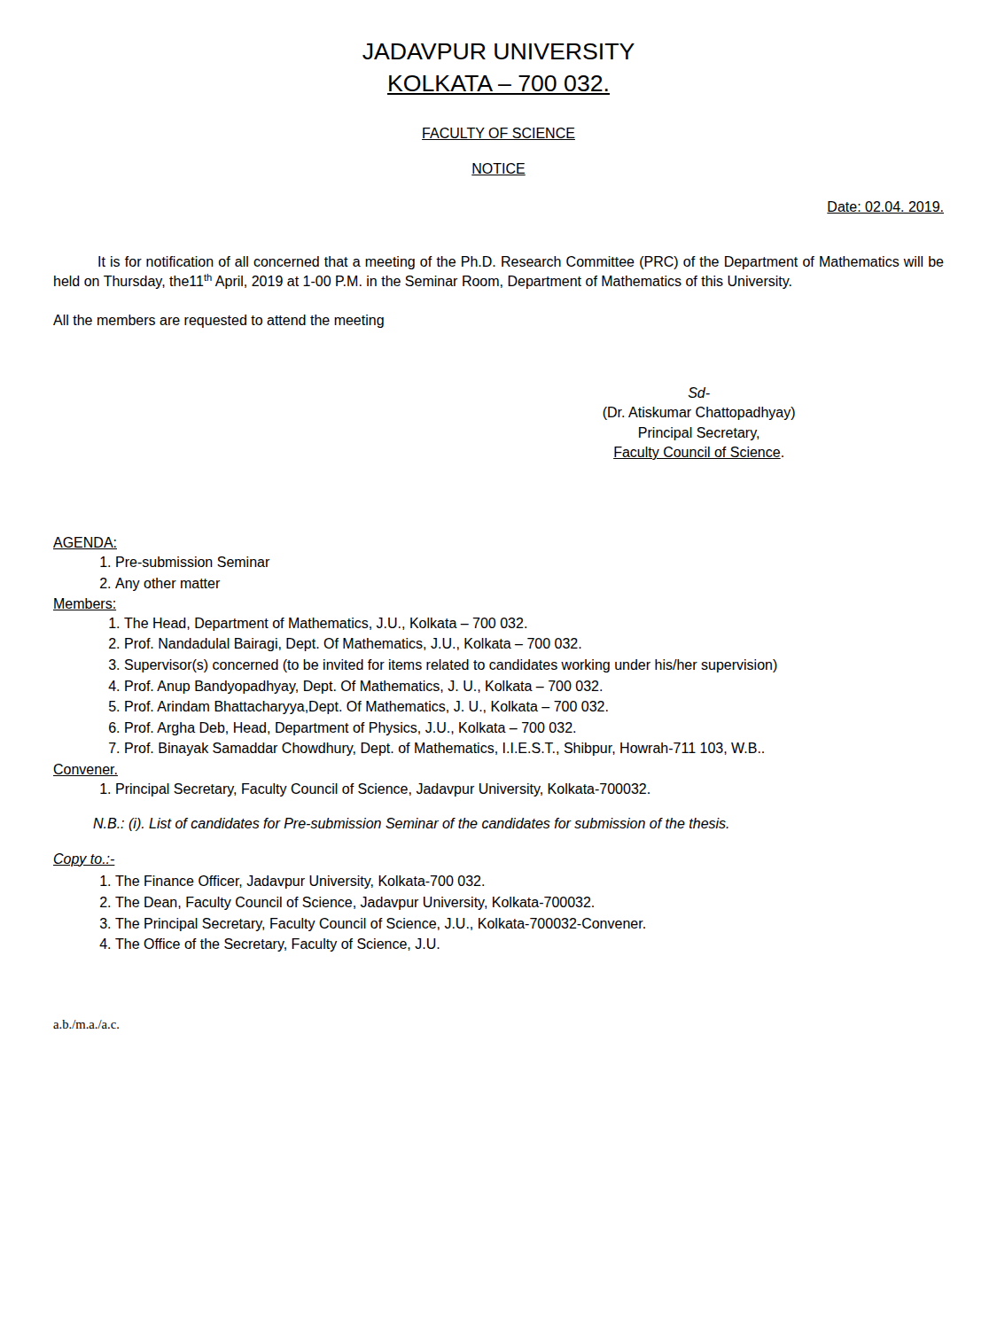JADAVPUR UNIVERSITY
KOLKATA – 700 032.
FACULTY OF SCIENCE
NOTICE
Date: 02.04. 2019.
It is for notification of all concerned that a meeting of the Ph.D. Research Committee (PRC) of the Department of Mathematics will be held on Thursday, the11th April, 2019 at 1-00 P.M. in the Seminar Room, Department of Mathematics of this University.
All the members are requested to attend the meeting
Sd-
(Dr. Atiskumar Chattopadhyay)
Principal Secretary,
Faculty Council of Science.
AGENDA:
Pre-submission Seminar
Any other matter
Members:
The Head, Department of Mathematics, J.U., Kolkata – 700 032.
Prof. Nandadulal Bairagi, Dept. Of Mathematics, J.U., Kolkata – 700 032.
Supervisor(s) concerned (to be invited for items related to candidates working under his/her supervision)
Prof. Anup Bandyopadhyay, Dept. Of Mathematics, J. U., Kolkata – 700 032.
Prof. Arindam Bhattacharyya,Dept. Of Mathematics, J. U., Kolkata – 700 032.
Prof. Argha Deb, Head, Department of Physics, J.U., Kolkata – 700 032.
Prof. Binayak Samaddar Chowdhury, Dept. of Mathematics, I.I.E.S.T., Shibpur, Howrah-711 103, W.B..
Convener.
Principal Secretary, Faculty Council of Science, Jadavpur University, Kolkata-700032.
N.B.: (i). List of candidates for Pre-submission Seminar of the candidates for submission of the thesis.
Copy to.:-
The Finance Officer, Jadavpur University, Kolkata-700 032.
The Dean, Faculty Council of Science, Jadavpur University, Kolkata-700032.
The Principal Secretary, Faculty Council of Science, J.U., Kolkata-700032-Convener.
The Office of the Secretary, Faculty of Science, J.U.
a.b./m.a./a.c.